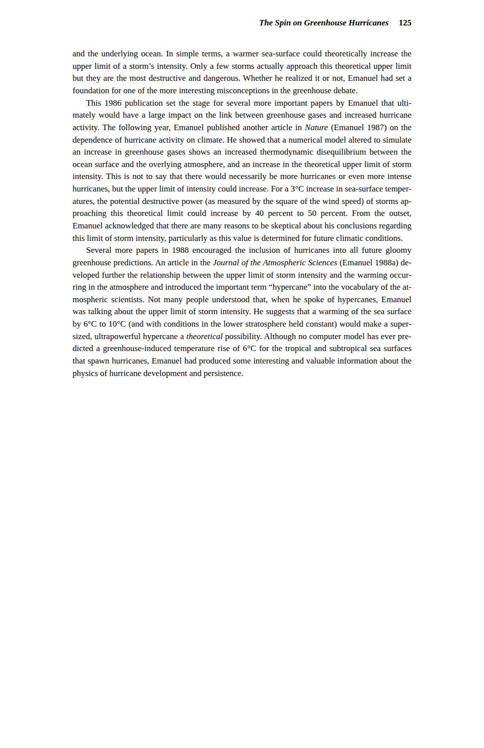The Spin on Greenhouse Hurricanes125
and the underlying ocean. In simple terms, a warmer sea-surface could theoretically increase the upper limit of a storm’s intensity. Only a few storms actually approach this theoretical upper limit but they are the most destructive and dangerous. Whether he realized it or not, Emanuel had set a foundation for one of the more interesting misconceptions in the greenhouse debate.
This 1986 publication set the stage for several more important papers by Emanuel that ultimately would have a large impact on the link between greenhouse gases and increased hurricane activity. The following year, Emanuel published another article in Nature (Emanuel 1987) on the dependence of hurricane activity on climate. He showed that a numerical model altered to simulate an increase in greenhouse gases shows an increased thermodynamic disequilibrium between the ocean surface and the overlying atmosphere, and an increase in the theoretical upper limit of storm intensity. This is not to say that there would necessarily be more hurricanes or even more intense hurricanes, but the upper limit of intensity could increase. For a 3°C increase in sea-surface temperatures, the potential destructive power (as measured by the square of the wind speed) of storms approaching this theoretical limit could increase by 40 percent to 50 percent. From the outset, Emanuel acknowledged that there are many reasons to be skeptical about his conclusions regarding this limit of storm intensity, particularly as this value is determined for future climatic conditions.
Several more papers in 1988 encouraged the inclusion of hurricanes into all future gloomy greenhouse predictions. An article in the Journal of the Atmospheric Sciences (Emanuel 1988a) developed further the relationship between the upper limit of storm intensity and the warming occurring in the atmosphere and introduced the important term “hypercane” into the vocabulary of the atmospheric scientists. Not many people understood that, when he spoke of hypercanes, Emanuel was talking about the upper limit of storm intensity. He suggests that a warming of the sea surface by 6°C to 10°C (and with conditions in the lower stratosphere held constant) would make a supersized, ultrapowerful hypercane a theoretical possibility. Although no computer model has ever predicted a greenhouse-induced temperature rise of 6°C for the tropical and subtropical sea surfaces that spawn hurricanes, Emanuel had produced some interesting and valuable information about the physics of hurricane development and persistence.